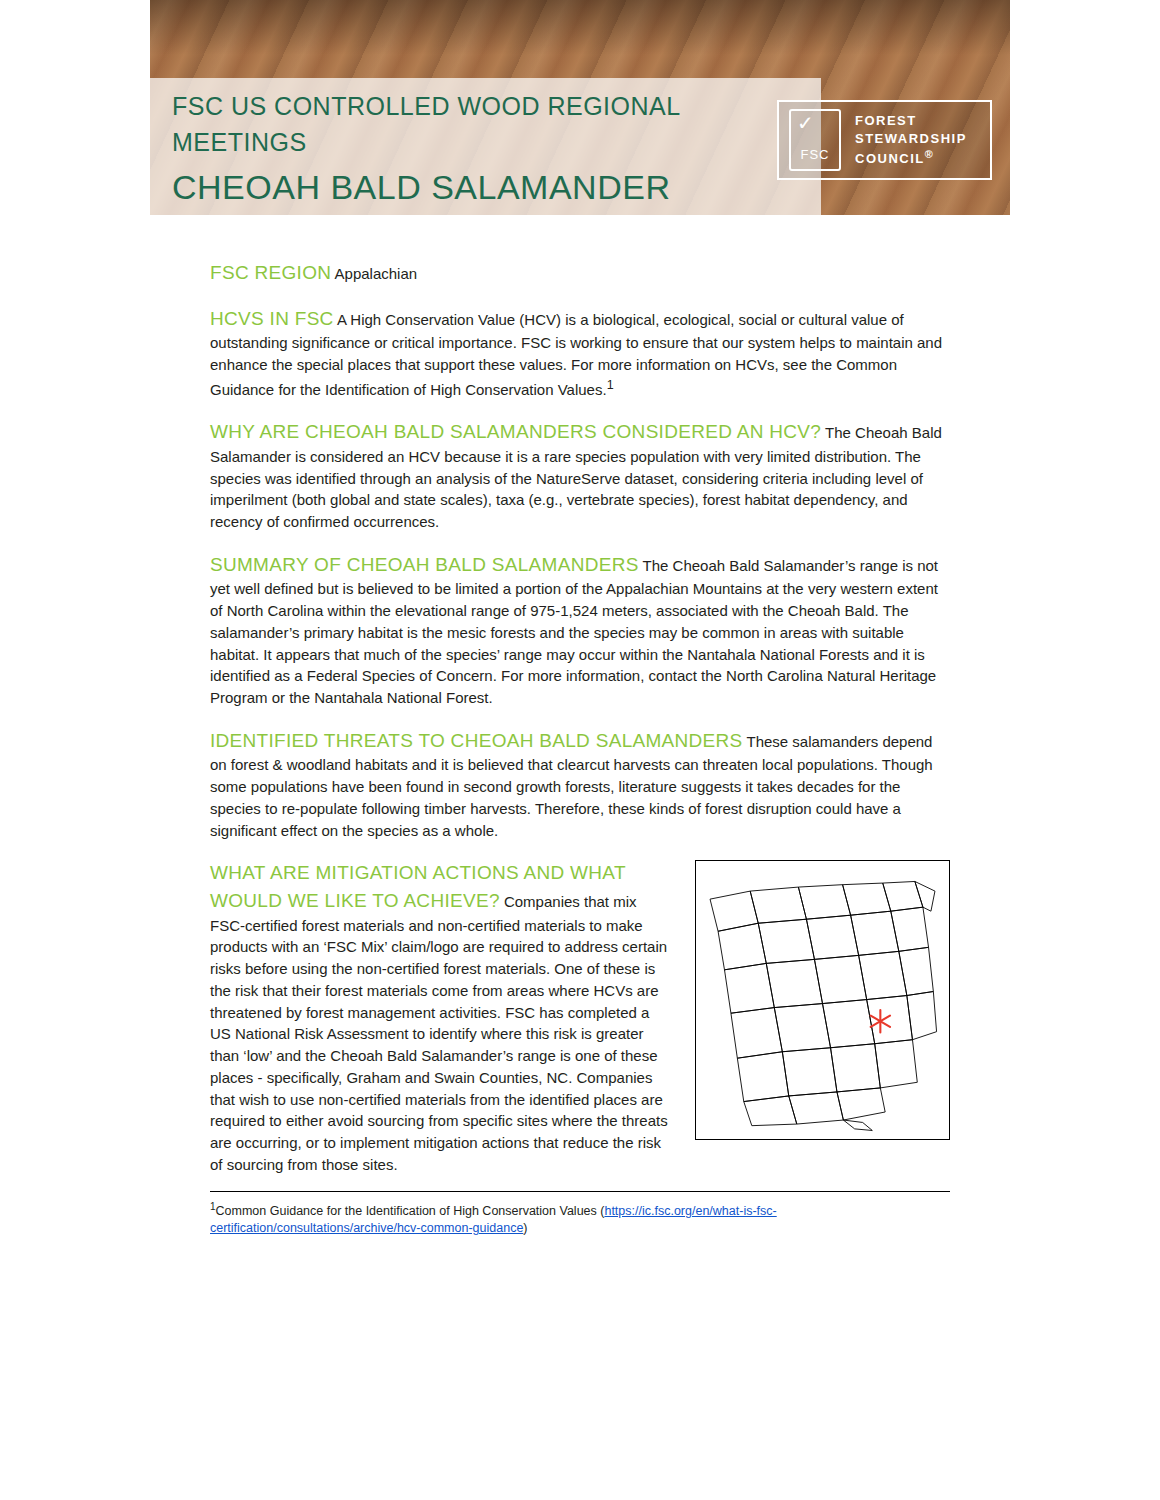FSC US CONTROLLED WOOD REGIONAL MEETINGS
CHEOAH BALD SALAMANDER
FOREST
STEWARDSHIP
COUNCIL®
FSC REGION
Appalachian
HCVS IN FSC
A High Conservation Value (HCV) is a biological, ecological, social or cultural value of outstanding significance or critical importance. FSC is working to ensure that our system helps to maintain and enhance the special places that support these values. For more information on HCVs, see the Common Guidance for the Identification of High Conservation Values.1
WHY ARE CHEOAH BALD SALAMANDERS CONSIDERED AN HCV?
The Cheoah Bald Salamander is considered an HCV because it is a rare species population with very limited distribution. The species was identified through an analysis of the NatureServe dataset, considering criteria including level of imperilment (both global and state scales), taxa (e.g., vertebrate species), forest habitat dependency, and recency of confirmed occurrences.
SUMMARY OF CHEOAH BALD SALAMANDERS
The Cheoah Bald Salamander’s range is not yet well defined but is believed to be limited a portion of the Appalachian Mountains at the very western extent of North Carolina within the elevational range of 975-1,524 meters, associated with the Cheoah Bald. The salamander’s primary habitat is the mesic forests and the species may be common in areas with suitable habitat. It appears that much of the species’ range may occur within the Nantahala National Forests and it is identified as a Federal Species of Concern. For more information, contact the North Carolina Natural Heritage Program or the Nantahala National Forest.
IDENTIFIED THREATS TO CHEOAH BALD SALAMANDERS
These salamanders depend on forest & woodland habitats and it is believed that clearcut harvests can threaten local populations. Though some populations have been found in second growth forests, literature suggests it takes decades for the species to re-populate following timber harvests. Therefore, these kinds of forest disruption could have a significant effect on the species as a whole.
WHAT ARE MITIGATION ACTIONS AND WHAT WOULD WE LIKE TO ACHIEVE?
Companies that mix FSC-certified forest materials and non-certified materials to make products with an ‘FSC Mix’ claim/logo are required to address certain risks before using the non-certified forest materials. One of these is the risk that their forest materials come from areas where HCVs are threatened by forest management activities. FSC has completed a US National Risk Assessment to identify where this risk is greater than ‘low’ and the Cheoah Bald Salamander’s range is one of these places - specifically, Graham and Swain Counties, NC. Companies that wish to use non-certified materials from the identified places are required to either avoid sourcing from specific sites where the threats are occurring, or to implement mitigation actions that reduce the risk of sourcing from those sites.
1Common Guidance for the Identification of High Conservation Values (https://ic.fsc.org/en/what-is-fsc-certification/consultations/archive/hcv-common-guidance)